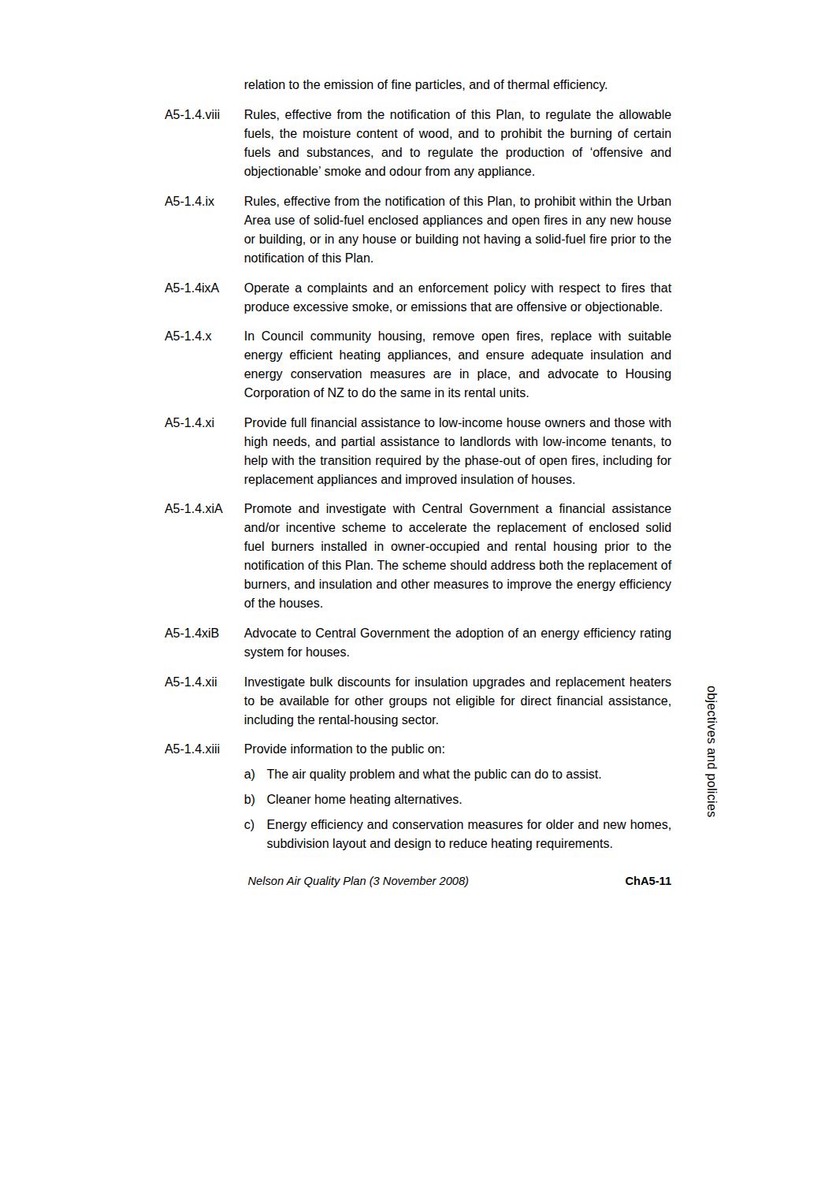relation to the emission of fine particles, and of thermal efficiency.
A5-1.4.viii
Rules, effective from the notification of this Plan, to regulate the allowable fuels, the moisture content of wood, and to prohibit the burning of certain fuels and substances, and to regulate the production of ‘offensive and objectionable’ smoke and odour from any appliance.
A5-1.4.ix
Rules, effective from the notification of this Plan, to prohibit within the Urban Area use of solid-fuel enclosed appliances and open fires in any new house or building, or in any house or building not having a solid-fuel fire prior to the notification of this Plan.
A5-1.4ixA
Operate a complaints and an enforcement policy with respect to fires that produce excessive smoke, or emissions that are offensive or objectionable.
A5-1.4.x
In Council community housing, remove open fires, replace with suitable energy efficient heating appliances, and ensure adequate insulation and energy conservation measures are in place, and advocate to Housing Corporation of NZ to do the same in its rental units.
A5-1.4.xi
Provide full financial assistance to low-income house owners and those with high needs, and partial assistance to landlords with low-income tenants, to help with the transition required by the phase-out of open fires, including for replacement appliances and improved insulation of houses.
A5-1.4.xiA
Promote and investigate with Central Government a financial assistance and/or incentive scheme to accelerate the replacement of enclosed solid fuel burners installed in owner-occupied and rental housing prior to the notification of this Plan. The scheme should address both the replacement of burners, and insulation and other measures to improve the energy efficiency of the houses.
A5-1.4xiB
Advocate to Central Government the adoption of an energy efficiency rating system for houses.
A5-1.4.xii
Investigate bulk discounts for insulation upgrades and replacement heaters to be available for other groups not eligible for direct financial assistance, including the rental-housing sector.
A5-1.4.xiii
Provide information to the public on:
a) The air quality problem and what the public can do to assist.
b) Cleaner home heating alternatives.
c) Energy efficiency and conservation measures for older and new homes, subdivision layout and design to reduce heating requirements.
objectives and policies
Nelson Air Quality Plan (3 November 2008)
ChA5-11